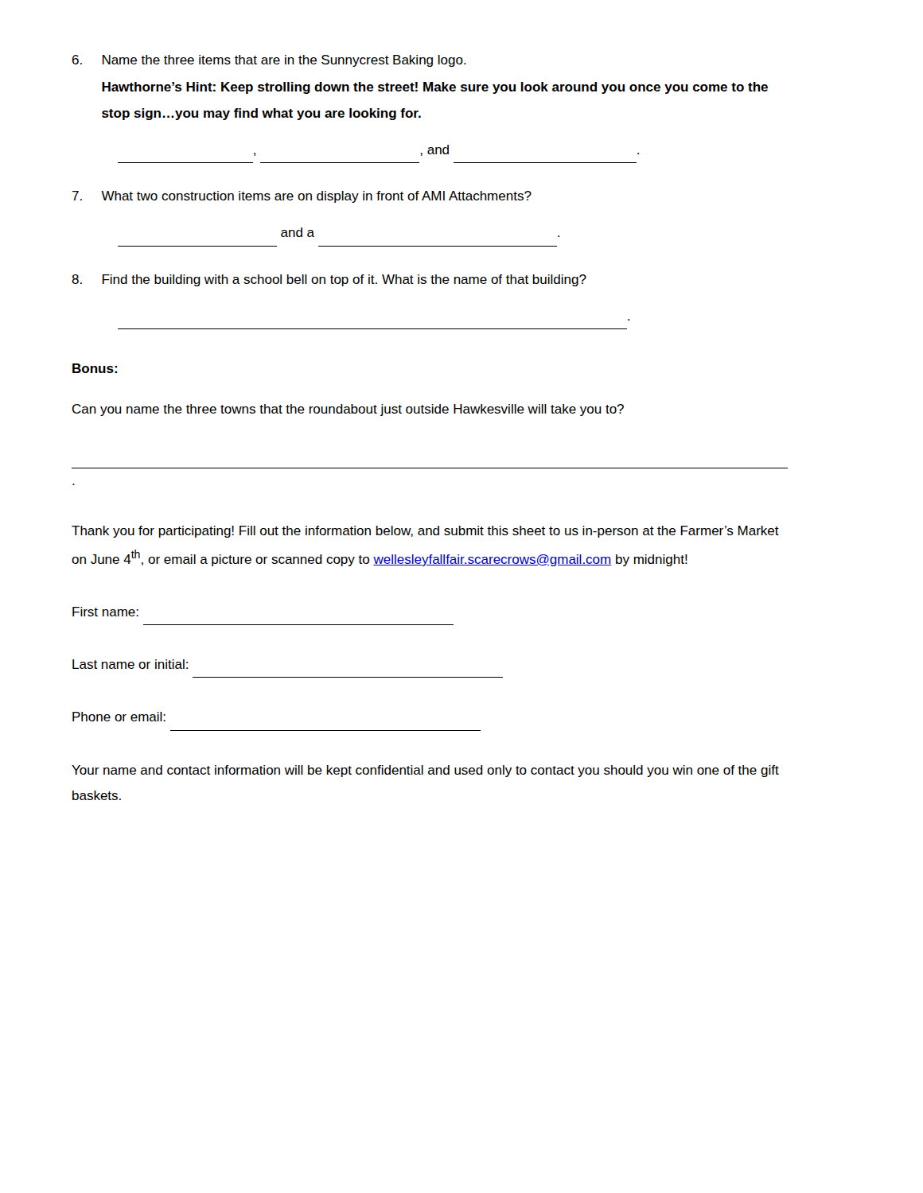6. Name the three items that are in the Sunnycrest Baking logo. Hawthorne’s Hint: Keep strolling down the street! Make sure you look around you once you come to the stop sign…you may find what you are looking for. , , and .
7. What two construction items are on display in front of AMI Attachments? and a .
8. Find the building with a school bell on top of it. What is the name of that building? .
Bonus:
Can you name the three towns that the roundabout just outside Hawkesville will take you to?
.
Thank you for participating! Fill out the information below, and submit this sheet to us in-person at the Farmer’s Market on June 4th, or email a picture or scanned copy to wellesleyfallfair.scarecrows@gmail.com by midnight!
First name:
Last name or initial:
Phone or email:
Your name and contact information will be kept confidential and used only to contact you should you win one of the gift baskets.